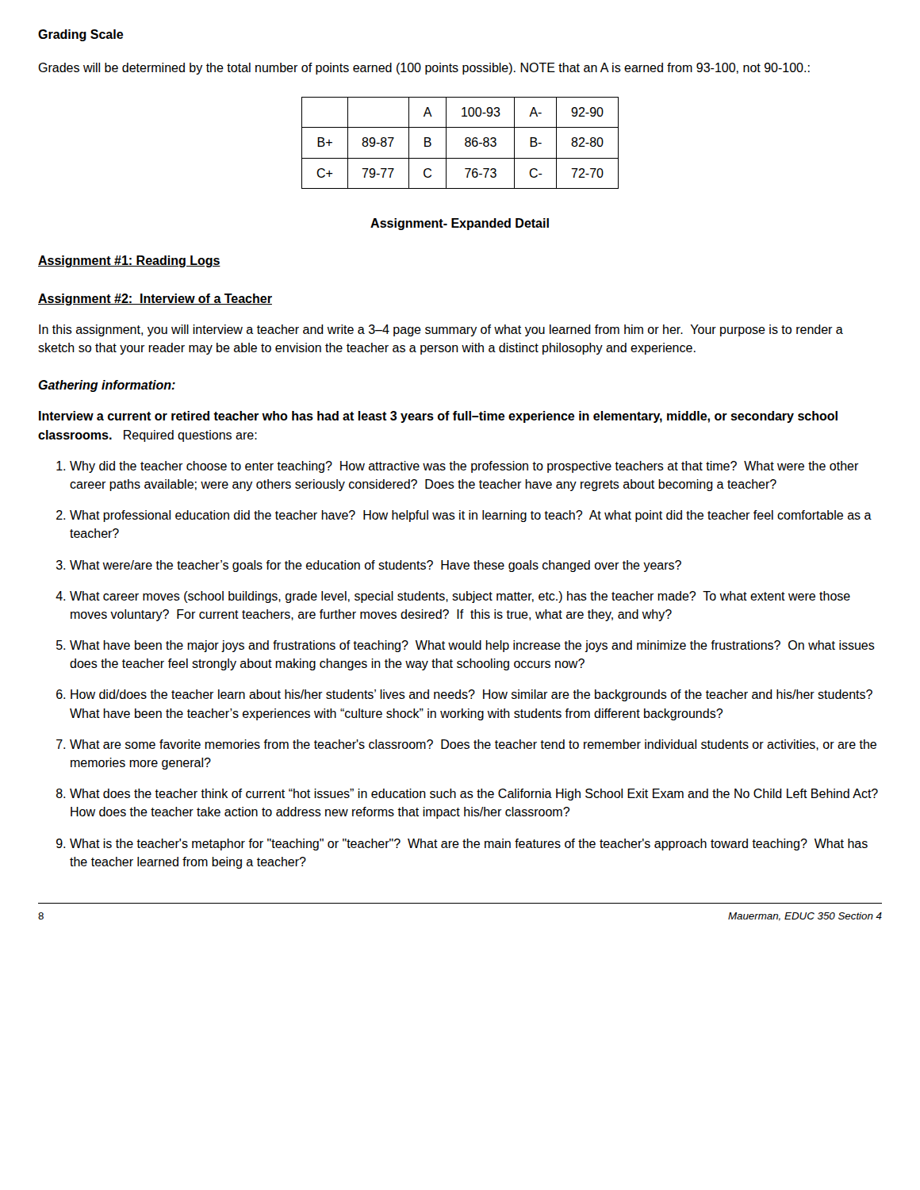Grading Scale
Grades will be determined by the total number of points earned (100 points possible). NOTE that an A is earned from 93-100, not 90-100.:
| | | A | 100-93 | A- | 92-90 |
| B+ | 89-87 | B | 86-83 | B- | 82-80 |
| C+ | 79-77 | C | 76-73 | C- | 72-70 |
Assignment- Expanded Detail
Assignment #1: Reading Logs
Assignment #2: Interview of a Teacher
In this assignment, you will interview a teacher and write a 3–4 page summary of what you learned from him or her. Your purpose is to render a sketch so that your reader may be able to envision the teacher as a person with a distinct philosophy and experience.
Gathering information:
Interview a current or retired teacher who has had at least 3 years of full–time experience in elementary, middle, or secondary school classrooms. Required questions are:
Why did the teacher choose to enter teaching? How attractive was the profession to prospective teachers at that time? What were the other career paths available; were any others seriously considered? Does the teacher have any regrets about becoming a teacher?
What professional education did the teacher have? How helpful was it in learning to teach? At what point did the teacher feel comfortable as a teacher?
What were/are the teacher’s goals for the education of students? Have these goals changed over the years?
What career moves (school buildings, grade level, special students, subject matter, etc.) has the teacher made? To what extent were those moves voluntary? For current teachers, are further moves desired? If this is true, what are they, and why?
What have been the major joys and frustrations of teaching? What would help increase the joys and minimize the frustrations? On what issues does the teacher feel strongly about making changes in the way that schooling occurs now?
How did/does the teacher learn about his/her students’ lives and needs? How similar are the backgrounds of the teacher and his/her students? What have been the teacher’s experiences with “culture shock” in working with students from different backgrounds?
What are some favorite memories from the teacher's classroom? Does the teacher tend to remember individual students or activities, or are the memories more general?
What does the teacher think of current “hot issues” in education such as the California High School Exit Exam and the No Child Left Behind Act? How does the teacher take action to address new reforms that impact his/her classroom?
What is the teacher's metaphor for "teaching" or "teacher"? What are the main features of the teacher's approach toward teaching? What has the teacher learned from being a teacher?
8 Mauerman, EDUC 350 Section 4